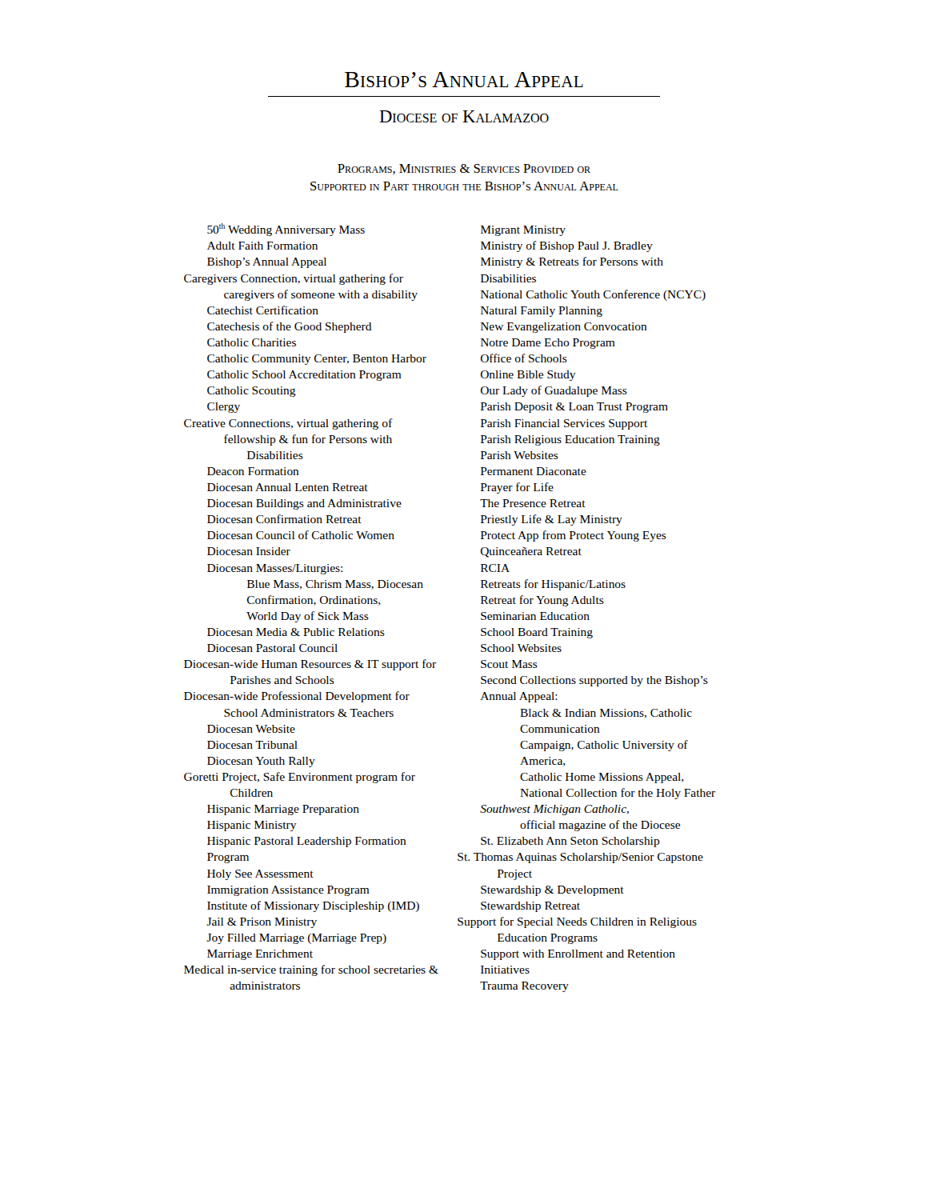Bishop’s Annual Appeal
Diocese of Kalamazoo
Programs, Ministries & Services Provided or
Supported in Part through the Bishop’s Annual Appeal
50th Wedding Anniversary Mass
Adult Faith Formation
Bishop’s Annual Appeal
Caregivers Connection, virtual gathering forcaregivers of someone with a disability
Catechist Certification
Catechesis of the Good Shepherd
Catholic Charities
Catholic Community Center, Benton Harbor
Catholic School Accreditation Program
Catholic Scouting
Clergy
Creative Connections, virtual gathering offellowship & fun for Persons with Disabilities
Deacon Formation
Diocesan Annual Lenten Retreat
Diocesan Buildings and Administrative
Diocesan Confirmation Retreat
Diocesan Council of Catholic Women
Diocesan Insider
Diocesan Masses/Liturgies: Blue Mass, Chrism Mass, Diocesan Confirmation, Ordinations, World Day of Sick Mass
Diocesan Media & Public Relations
Diocesan Pastoral Council
Diocesan-wide Human Resources & IT support forParishes and Schools
Diocesan-wide Professional Development forSchool Administrators & Teachers
Diocesan Website
Diocesan Tribunal
Diocesan Youth Rally
Goretti Project, Safe Environment program forChildren
Hispanic Marriage Preparation
Hispanic Ministry
Hispanic Pastoral Leadership Formation Program
Holy See Assessment
Immigration Assistance Program
Institute of Missionary Discipleship (IMD)
Jail & Prison Ministry
Joy Filled Marriage (Marriage Prep)
Marriage Enrichment
Medical in-service training for school secretaries &administrators
Migrant Ministry
Ministry of Bishop Paul J. Bradley
Ministry & Retreats for Persons with Disabilities
National Catholic Youth Conference (NCYC)
Natural Family Planning
New Evangelization Convocation
Notre Dame Echo Program
Office of Schools
Online Bible Study
Our Lady of Guadalupe Mass
Parish Deposit & Loan Trust Program
Parish Financial Services Support
Parish Religious Education Training
Parish Websites
Permanent Diaconate
Prayer for Life
The Presence Retreat
Priestly Life & Lay Ministry
Protect App from Protect Young Eyes
Quinceañera Retreat
RCIA
Retreats for Hispanic/Latinos
Retreat for Young Adults
Seminarian Education
School Board Training
School Websites
Scout Mass
Second Collections supported by the Bishop’s Annual Appeal: Black & Indian Missions, Catholic Communication Campaign, Catholic University of America, Catholic Home Missions Appeal, National Collection for the Holy Father
Southwest Michigan Catholic, official magazine of the Diocese
St. Elizabeth Ann Seton Scholarship
St. Thomas Aquinas Scholarship/Senior CapstoneProject
Stewardship & Development
Stewardship Retreat
Support for Special Needs Children in ReligiousEducation Programs
Support with Enrollment and Retention Initiatives
Trauma Recovery